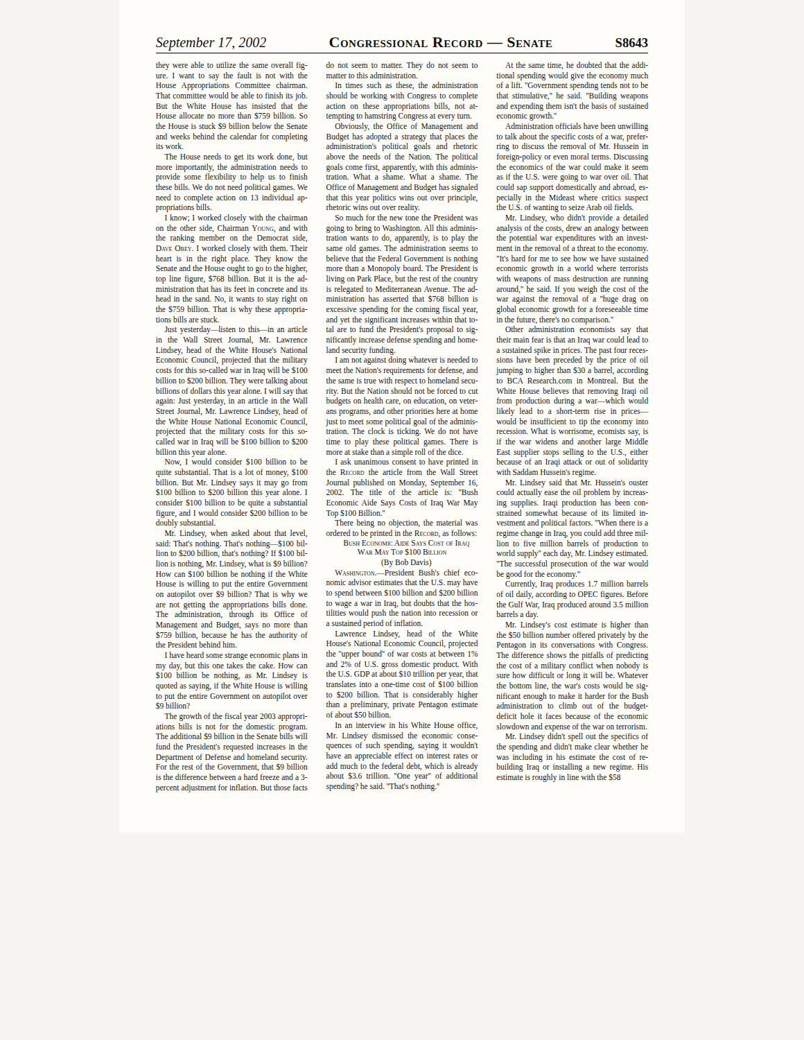September 17, 2002
Congressional Record — Senate
S8643
they were able to utilize the same overall figure. I want to say the fault is not with the House Appropriations Committee chairman. That committee would be able to finish its job. But the White House has insisted that the House allocate no more than $759 billion. So the House is stuck $9 billion below the Senate and weeks behind the calendar for completing its work.
The House needs to get its work done, but more importantly, the administration needs to provide some flexibility to help us to finish these bills. We do not need political games. We need to complete action on 13 individual appropriations bills.
I know; I worked closely with the chairman on the other side, Chairman Young, and with the ranking member on the Democrat side, Dave Obey. I worked closely with them. Their heart is in the right place. They know the Senate and the House ought to go to the higher, top line figure, $768 billion. But it is the administration that has its feet in concrete and its head in the sand. No, it wants to stay right on the $759 billion. That is why these appropriations bills are stuck.
Just yesterday—listen to this—in an article in the Wall Street Journal, Mr. Lawrence Lindsey, head of the White House's National Economic Council, projected that the military costs for this so-called war in Iraq will be $100 billion to $200 billion. They were talking about billions of dollars this year alone. I will say that again: Just yesterday, in an article in the Wall Street Journal, Mr. Lawrence Lindsey, head of the White House National Economic Council, projected that the military costs for this so-called war in Iraq will be $100 billion to $200 billion this year alone.
Now, I would consider $100 billion to be quite substantial. That is a lot of money, $100 billion. But Mr. Lindsey says it may go from $100 billion to $200 billion this year alone. I consider $100 billion to be quite a substantial figure, and I would consider $200 billion to be doubly substantial.
Mr. Lindsey, when asked about that level, said: That's nothing. That's nothing—$100 billion to $200 billion, that's nothing? If $100 billion is nothing, Mr. Lindsey, what is $9 billion? How can $100 billion be nothing if the White House is willing to put the entire Government on autopilot over $9 billion? That is why we are not getting the appropriations bills done. The administration, through its Office of Management and Budget, says no more than $759 billion, because he has the authority of the President behind him.
I have heard some strange economic plans in my day, but this one takes the cake. How can $100 billion be nothing, as Mr. Lindsey is quoted as saying, if the White House is willing to put the entire Government on autopilot over $9 billion?
The growth of the fiscal year 2003 appropriations bills is not for the domestic program. The additional $9 billion in the Senate bills will fund the President's requested increases in the Department of Defense and homeland security. For the rest of the Government, that $9 billion is the difference between a hard freeze and a 3-percent adjustment for inflation. But those facts do not seem to matter. They do not seem to matter to this administration.
In times such as these, the administration should be working with Congress to complete action on these appropriations bills, not attempting to hamstring Congress at every turn.
Obviously, the Office of Management and Budget has adopted a strategy that places the administration's political goals and rhetoric above the needs of the Nation. The political goals come first, apparently, with this administration. What a shame. What a shame. The Office of Management and Budget has signaled that this year politics wins out over principle, rhetoric wins out over reality.
So much for the new tone the President was going to bring to Washington. All this administration wants to do, apparently, is to play the same old games. The administration seems to believe that the Federal Government is nothing more than a Monopoly board. The President is living on Park Place, but the rest of the country is relegated to Mediterranean Avenue. The administration has asserted that $768 billion is excessive spending for the coming fiscal year, and yet the significant increases within that total are to fund the President's proposal to significantly increase defense spending and homeland security funding.
I am not against doing whatever is needed to meet the Nation's requirements for defense, and the same is true with respect to homeland security. But the Nation should not be forced to cut budgets on health care, on education, on veterans programs, and other priorities here at home just to meet some political goal of the administration. The clock is ticking. We do not have time to play these political games. There is more at stake than a simple roll of the dice.
I ask unanimous consent to have printed in the Record the article from the Wall Street Journal published on Monday, September 16, 2002. The title of the article is: ''Bush Economic Aide Says Costs of Iraq War May Top $100 Billion.''
There being no objection, the material was ordered to be printed in the Record, as follows:
Bush Economic Aide Says Cost of Iraq War May Top $100 Billion
(By Bob Davis)
Washington.—President Bush's chief economic advisor estimates that the U.S. may have to spend between $100 billion and $200 billion to wage a war in Iraq, but doubts that the hostilities would push the nation into recession or a sustained period of inflation.
Lawrence Lindsey, head of the White House's National Economic Council, projected the ''upper bound'' of war costs at between 1% and 2% of U.S. gross domestic product. With the U.S. GDP at about $10 trillion per year, that translates into a one-time cost of $100 billion to $200 billion. That is considerably higher than a preliminary, private Pentagon estimate of about $50 billion.
In an interview in his White House office, Mr. Lindsey dismissed the economic consequences of such spending, saying it wouldn't have an appreciable effect on interest rates or add much to the federal debt, which is already about $3.6 trillion. ''One year'' of additional spending? he said. ''That's nothing.''
At the same time, he doubted that the additional spending would give the economy much of a lift. ''Government spending tends not to be that stimulative,'' he said. ''Building weapons and expending them isn't the basis of sustained economic growth.''
Administration officials have been unwilling to talk about the specific costs of a war, preferring to discuss the removal of Mr. Hussein in foreign-policy or even moral terms. Discussing the economics of the war could make it seem as if the U.S. were going to war over oil. That could sap support domestically and abroad, especially in the Mideast where critics suspect the U.S. of wanting to seize Arab oil fields.
Mr. Lindsey, who didn't provide a detailed analysis of the costs, drew an analogy between the potential war expenditures with an investment in the removal of a threat to the economy. ''It's hard for me to see how we have sustained economic growth in a world where terrorists with weapons of mass destruction are running around,'' he said. If you weigh the cost of the war against the removal of a ''huge drag on global economic growth for a foreseeable time in the future, there's no comparison.''
Other administration economists say that their main fear is that an Iraq war could lead to a sustained spike in prices. The past four recessions have been preceded by the price of oil jumping to higher than $30 a barrel, according to BCA Research.com in Montreal. But the White House believes that removing Iraqi oil from production during a war—which would likely lead to a short-term rise in prices—would be insufficient to tip the economy into recession. What is worrisome, ecomists say, is if the war widens and another large Middle East supplier stops selling to the U.S., either because of an Iraqi attack or out of solidarity with Saddam Hussein's regime.
Mr. Lindsey said that Mr. Hussein's ouster could actually ease the oil problem by increasing supplies. Iraqi production has been constrained somewhat because of its limited investment and political factors. ''When there is a regime change in Iraq, you could add three million to five million barrels of production to world supply'' each day, Mr. Lindsey estimated. ''The successful prosecution of the war would be good for the economy.''
Currently, Iraq produces 1.7 million barrels of oil daily, according to OPEC figures. Before the Gulf War, Iraq produced around 3.5 million barrels a day.
Mr. Lindsey's cost estimate is higher than the $50 billion number offered privately by the Pentagon in its conversations with Congress. The difference shows the pitfalls of predicting the cost of a military conflict when nobody is sure how difficult or long it will be. Whatever the bottom line, the war's costs would be significant enough to make it harder for the Bush administration to climb out of the budget-deficit hole it faces because of the economic slowdown and expense of the war on terrorism.
Mr. Lindsey didn't spell out the specifics of the spending and didn't make clear whether he was including in his estimate the cost of rebuilding Iraq or installing a new regime. His estimate is roughly in line with the $58